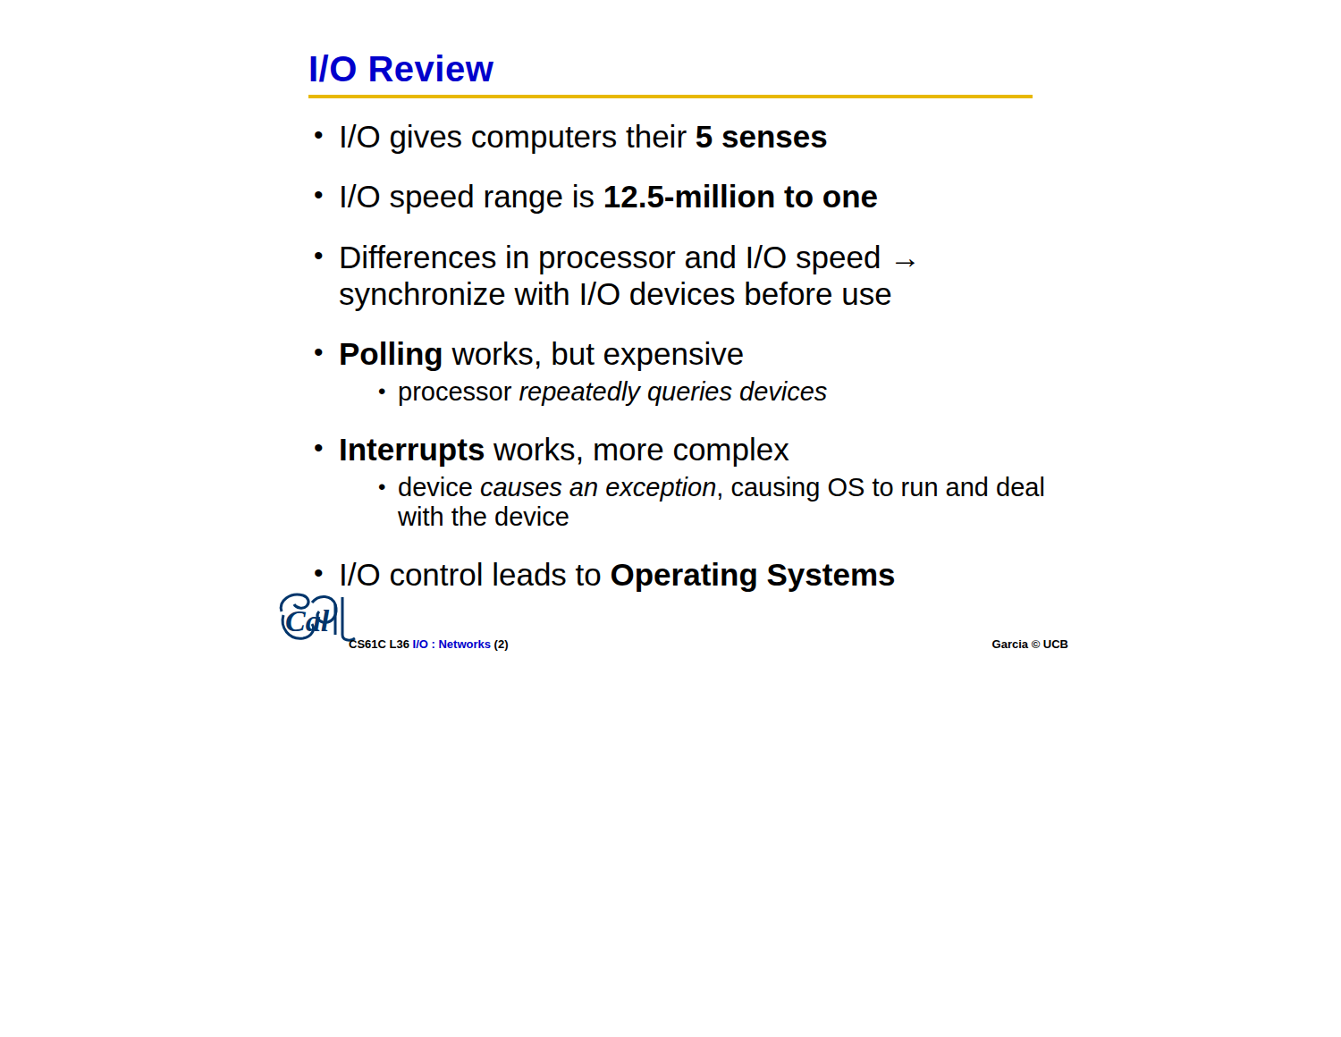I/O Review
I/O gives computers their 5 senses
I/O speed range is 12.5-million to one
Differences in processor and I/O speed → synchronize with I/O devices before use
Polling works, but expensive
processor repeatedly queries devices
Interrupts works, more complex
device causes an exception, causing OS to run and deal with the device
I/O control leads to Operating Systems
Cal
CS61C L36 I/O : Networks (2)
Garcia © UCB